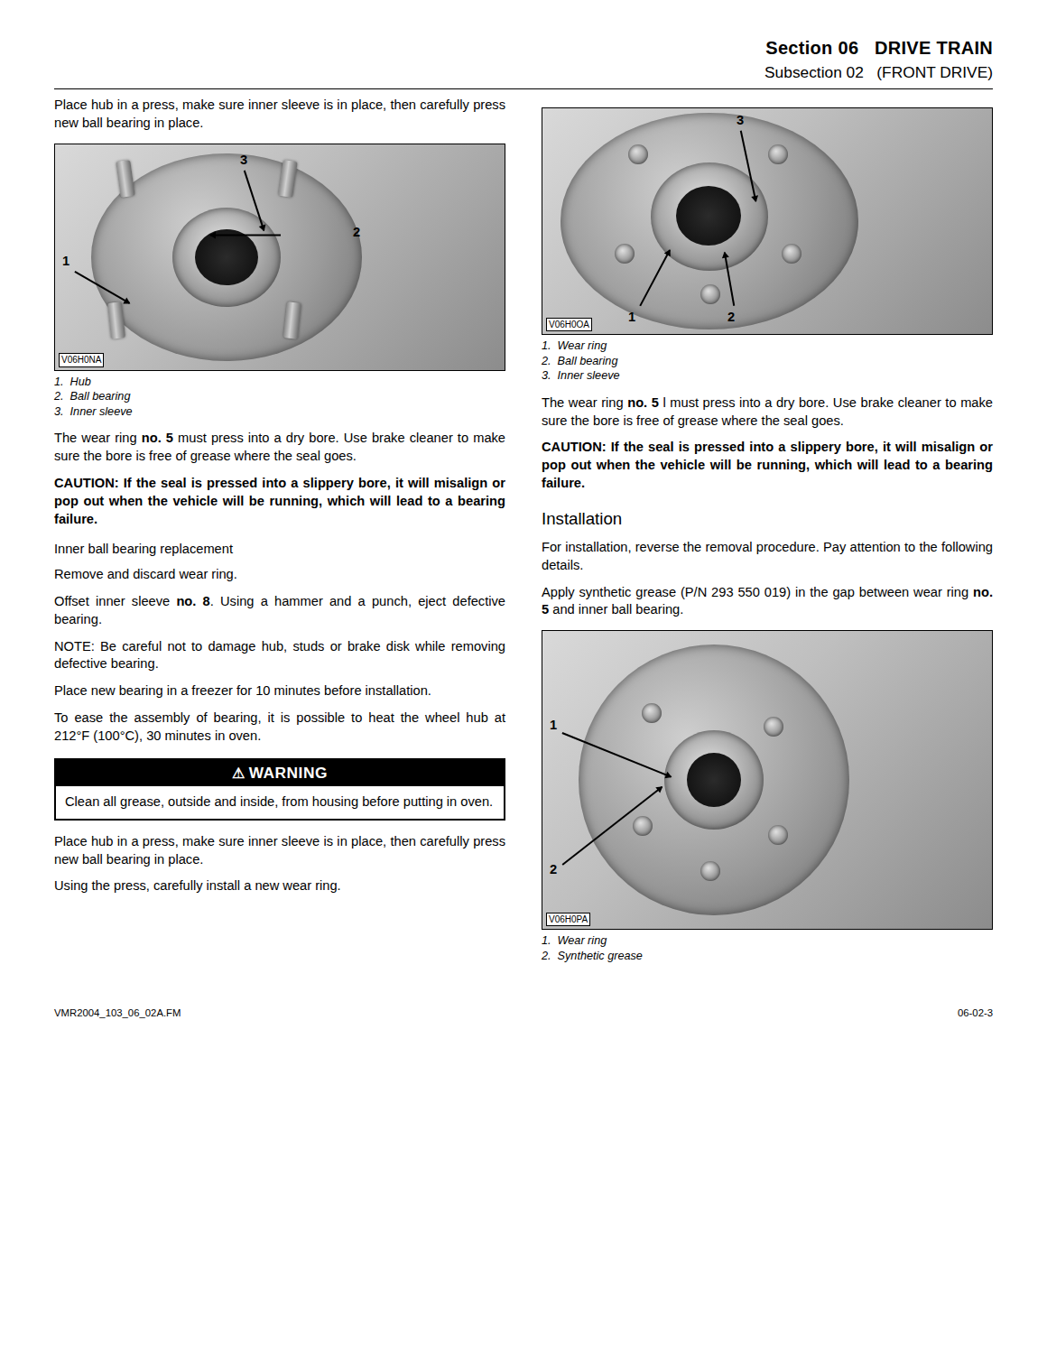Section 06 DRIVE TRAIN
Subsection 02 (FRONT DRIVE)
Place hub in a press, make sure inner sleeve is in place, then carefully press new ball bearing in place.
3
2
1
V06H0NA
1. Hub
2. Ball bearing
3. Inner sleeve
The wear ring no. 5 must press into a dry bore. Use brake cleaner to make sure the bore is free of grease where the seal goes.
CAUTION: If the seal is pressed into a slippery bore, it will misalign or pop out when the vehicle will be running, which will lead to a bearing failure.
Inner ball bearing replacement
Remove and discard wear ring.
Offset inner sleeve no. 8. Using a hammer and a punch, eject defective bearing.
NOTE: Be careful not to damage hub, studs or brake disk while removing defective bearing.
Place new bearing in a freezer for 10 minutes before installation.
To ease the assembly of bearing, it is possible to heat the wheel hub at 212°F (100°C), 30 minutes in oven.
⚠WARNING
Clean all grease, outside and inside, from housing before putting in oven.
Place hub in a press, make sure inner sleeve is in place, then carefully press new ball bearing in place.
Using the press, carefully install a new wear ring.
3
1
2
V06H0OA
1. Wear ring
2. Ball bearing
3. Inner sleeve
The wear ring no. 5 l must press into a dry bore. Use brake cleaner to make sure the bore is free of grease where the seal goes.
CAUTION: If the seal is pressed into a slippery bore, it will misalign or pop out when the vehicle will be running, which will lead to a bearing failure.
Installation
For installation, reverse the removal procedure. Pay attention to the following details.
Apply synthetic grease (P/N 293 550 019) in the gap between wear ring no. 5 and inner ball bearing.
1
2
V06H0PA
1. Wear ring
2. Synthetic grease
VMR2004_103_06_02A.FM
06-02-3